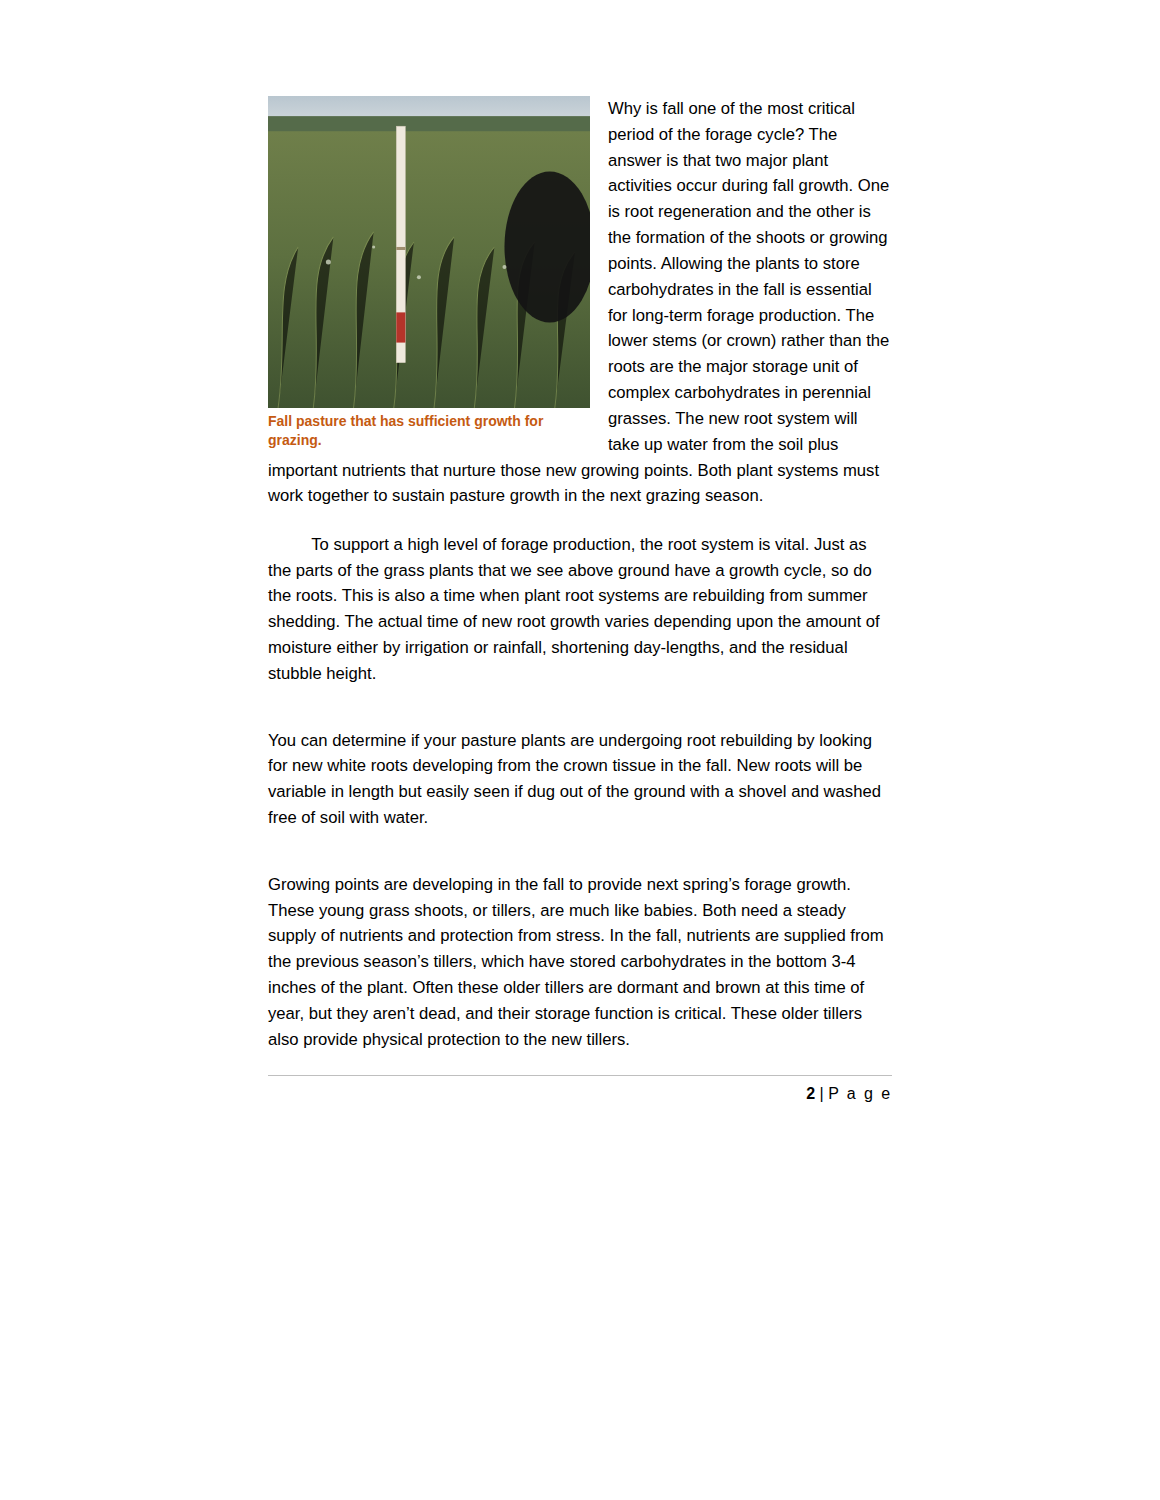Fall pasture that has sufficient growth for grazing.
Why is fall one of the most critical period of the forage cycle? The answer is that two major plant activities occur during fall growth. One is root regeneration and the other is the formation of the shoots or growing points. Allowing the plants to store carbohydrates in the fall is essential for long-term forage production. The lower stems (or crown) rather than the roots are the major storage unit of complex carbohydrates in perennial grasses. The new root system will take up water from the soil plus important nutrients that nurture those new growing points. Both plant systems must work together to sustain pasture growth in the next grazing season.
To support a high level of forage production, the root system is vital. Just as the parts of the grass plants that we see above ground have a growth cycle, so do the roots. This is also a time when plant root systems are rebuilding from summer shedding. The actual time of new root growth varies depending upon the amount of moisture either by irrigation or rainfall, shortening day-lengths, and the residual stubble height.
You can determine if your pasture plants are undergoing root rebuilding by looking for new white roots developing from the crown tissue in the fall. New roots will be variable in length but easily seen if dug out of the ground with a shovel and washed free of soil with water.
Growing points are developing in the fall to provide next spring’s forage growth. These young grass shoots, or tillers, are much like babies. Both need a steady supply of nutrients and protection from stress. In the fall, nutrients are supplied from the previous season’s tillers, which have stored carbohydrates in the bottom 3-4 inches of the plant. Often these older tillers are dormant and brown at this time of year, but they aren’t dead, and their storage function is critical. These older tillers also provide physical protection to the new tillers.
2 | P a g e